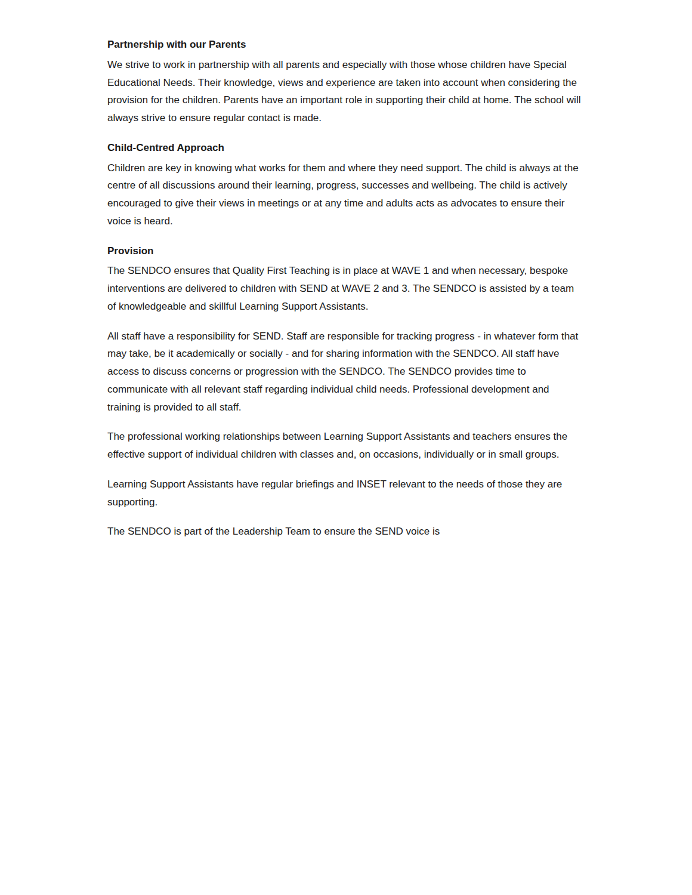Partnership with our Parents
We strive to work in partnership with all parents and especially with those whose children have Special Educational Needs. Their knowledge, views and experience are taken into account when considering the provision for the children. Parents have an important role in supporting their child at home. The school will always strive to ensure regular contact is made.
Child-Centred Approach
Children are key in knowing what works for them and where they need support. The child is always at the centre of all discussions around their learning, progress, successes and wellbeing. The child is actively encouraged to give their views in meetings or at any time and adults acts as advocates to ensure their voice is heard.
Provision
The SENDCO ensures that Quality First Teaching is in place at WAVE 1 and when necessary, bespoke interventions are delivered to children with SEND at WAVE 2 and 3. The SENDCO is assisted by a team of knowledgeable and skillful Learning Support Assistants.
All staff have a responsibility for SEND. Staff are responsible for tracking progress - in whatever form that may take, be it academically or socially - and for sharing information with the SENDCO. All staff have access to discuss concerns or progression with the SENDCO. The SENDCO provides time to communicate with all relevant staff regarding individual child needs. Professional development and training is provided to all staff.
The professional working relationships between Learning Support Assistants and teachers ensures the effective support of individual children with classes and, on occasions, individually or in small groups.
Learning Support Assistants have regular briefings and INSET relevant to the needs of those they are supporting.
The SENDCO is part of the Leadership Team to ensure the SEND voice is